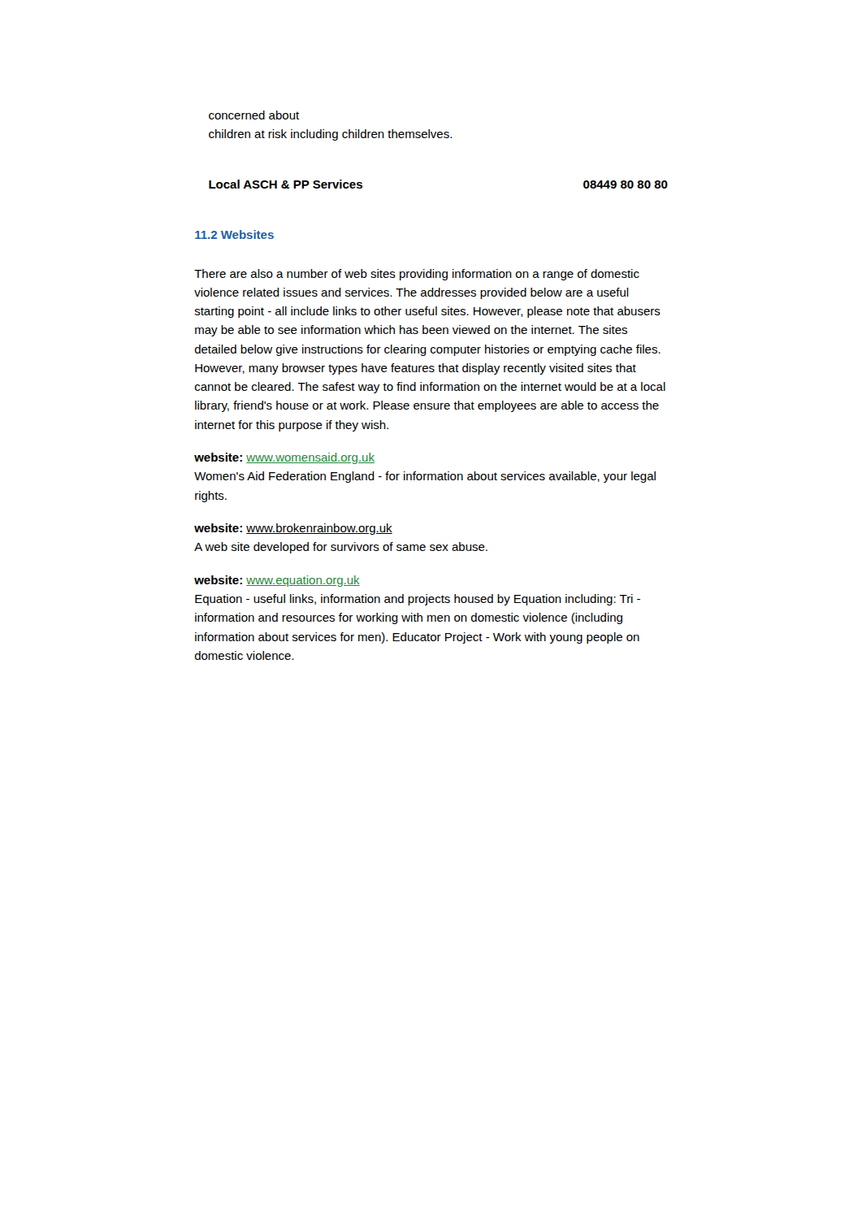concerned about
children at risk including children themselves.
Local ASCH & PP Services 08449 80 80 80
11.2 Websites
There are also a number of web sites providing information on a range of domestic violence related issues and services. The addresses provided below are a useful starting point - all include links to other useful sites. However, please note that abusers may be able to see information which has been viewed on the internet. The sites detailed below give instructions for clearing computer histories or emptying cache files. However, many browser types have features that display recently visited sites that cannot be cleared. The safest way to find information on the internet would be at a local library, friend's house or at work. Please ensure that employees are able to access the internet for this purpose if they wish.
website: www.womensaid.org.uk
Women's Aid Federation England - for information about services available, your legal rights.
website: www.brokenrainbow.org.uk
A web site developed for survivors of same sex abuse.
website: www.equation.org.uk
Equation - useful links, information and projects housed by Equation including: Tri - information and resources for working with men on domestic violence (including information about services for men). Educator Project - Work with young people on domestic violence.